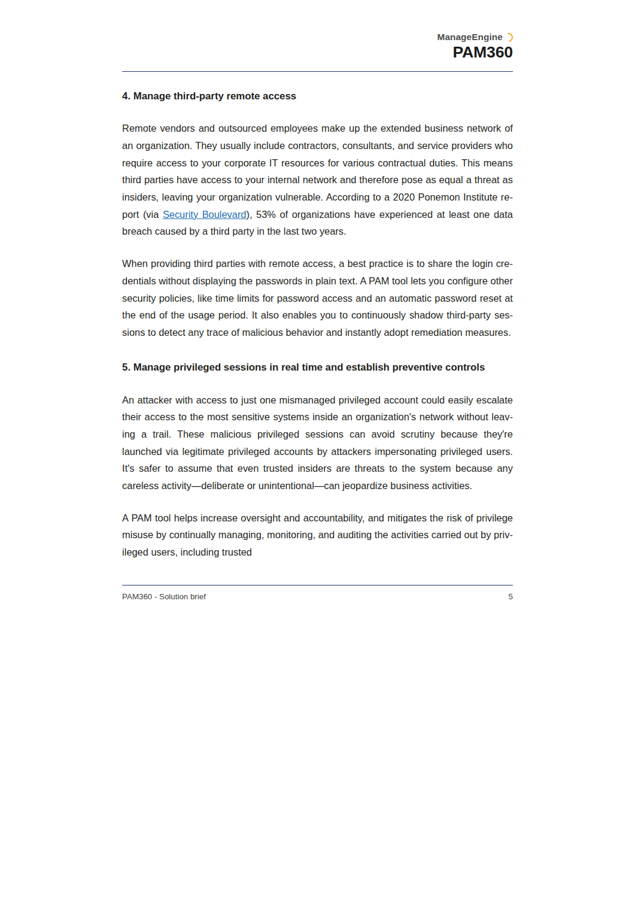ManageEngine
PAM360
4. Manage third-party remote access
Remote vendors and outsourced employees make up the extended business network of an organization. They usually include contractors, consultants, and service providers who require access to your corporate IT resources for various contractual duties. This means third parties have access to your internal network and therefore pose as equal a threat as insiders, leaving your organization vulnerable. According to a 2020 Ponemon Institute report (via Security Boulevard), 53% of organizations have experienced at least one data breach caused by a third party in the last two years.
When providing third parties with remote access, a best practice is to share the login credentials without displaying the passwords in plain text. A PAM tool lets you configure other security policies, like time limits for password access and an automatic password reset at the end of the usage period. It also enables you to continuously shadow third-party sessions to detect any trace of malicious behavior and instantly adopt remediation measures.
5. Manage privileged sessions in real time and establish preventive controls
An attacker with access to just one mismanaged privileged account could easily escalate their access to the most sensitive systems inside an organization's network without leaving a trail. These malicious privileged sessions can avoid scrutiny because they're launched via legitimate privileged accounts by attackers impersonating privileged users. It's safer to assume that even trusted insiders are threats to the system because any careless activity—deliberate or unintentional—can jeopardize business activities.
A PAM tool helps increase oversight and accountability, and mitigates the risk of privilege misuse by continually managing, monitoring, and auditing the activities carried out by privileged users, including trusted
PAM360 - Solution brief 5